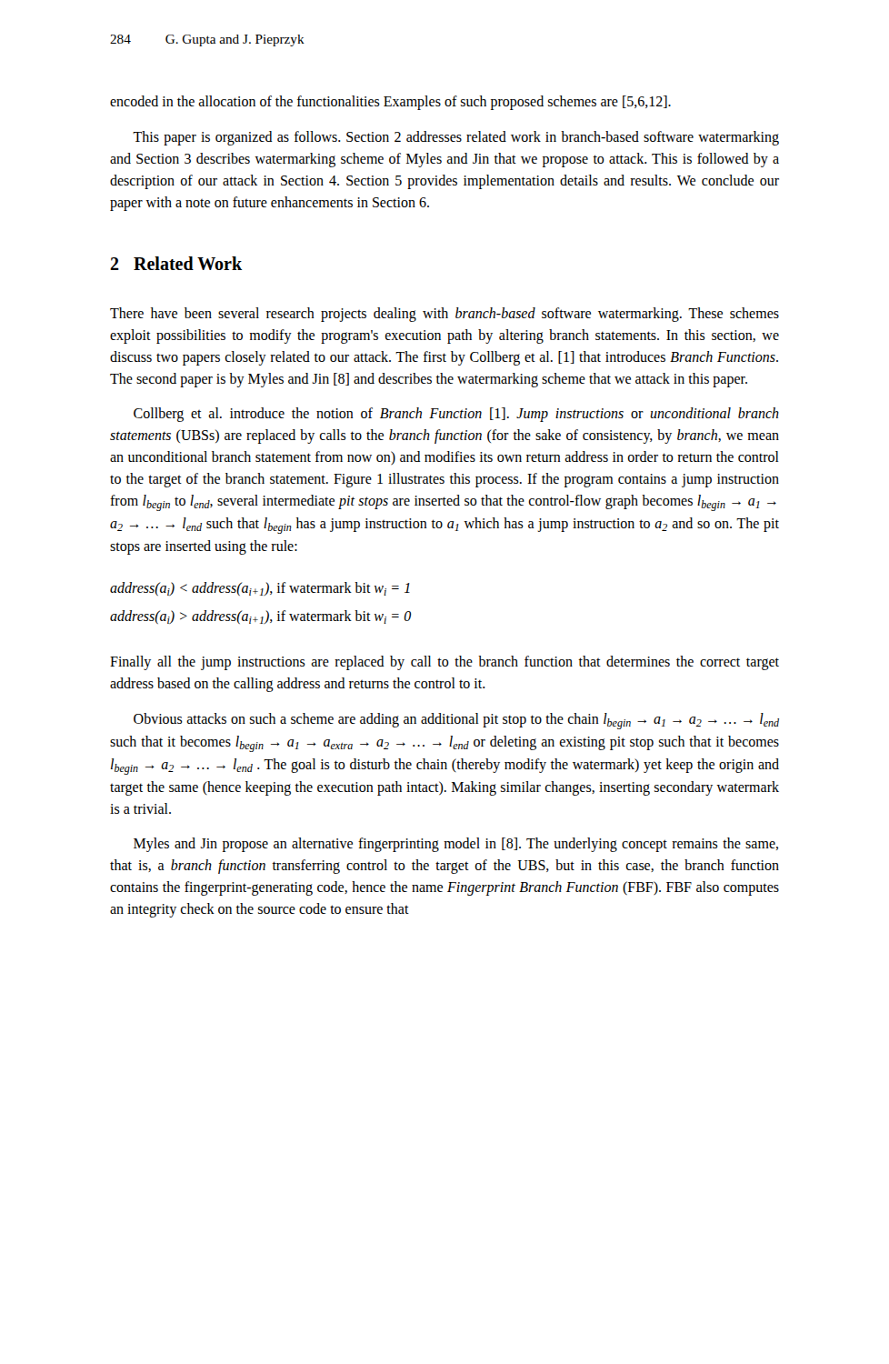284 G. Gupta and J. Pieprzyk
encoded in the allocation of the functionalities Examples of such proposed schemes are [5,6,12].
This paper is organized as follows. Section 2 addresses related work in branch-based software watermarking and Section 3 describes watermarking scheme of Myles and Jin that we propose to attack. This is followed by a description of our attack in Section 4. Section 5 provides implementation details and results. We conclude our paper with a note on future enhancements in Section 6.
2 Related Work
There have been several research projects dealing with branch-based software watermarking. These schemes exploit possibilities to modify the program's execution path by altering branch statements. In this section, we discuss two papers closely related to our attack. The first by Collberg et al. [1] that introduces Branch Functions. The second paper is by Myles and Jin [8] and describes the watermarking scheme that we attack in this paper.
Collberg et al. introduce the notion of Branch Function [1]. Jump instructions or unconditional branch statements (UBSs) are replaced by calls to the branch function (for the sake of consistency, by branch, we mean an unconditional branch statement from now on) and modifies its own return address in order to return the control to the target of the branch statement. Figure 1 illustrates this process. If the program contains a jump instruction from lbegin to lend, several intermediate pit stops are inserted so that the control-flow graph becomes lbegin → a1 → a2 → … → lend such that lbegin has a jump instruction to a1 which has a jump instruction to a2 and so on. The pit stops are inserted using the rule:
address(ai) < address(ai+1), if watermark bit wi = 1 address(ai) > address(ai+1), if watermark bit wi = 0
Finally all the jump instructions are replaced by call to the branch function that determines the correct target address based on the calling address and returns the control to it.
Obvious attacks on such a scheme are adding an additional pit stop to the chain lbegin → a1 → a2 → … → lend such that it becomes lbegin → a1 → aextra → a2 → … → lend or deleting an existing pit stop such that it becomes lbegin → a2 → … → lend . The goal is to disturb the chain (thereby modify the watermark) yet keep the origin and target the same (hence keeping the execution path intact). Making similar changes, inserting secondary watermark is a trivial.
Myles and Jin propose an alternative fingerprinting model in [8]. The underlying concept remains the same, that is, a branch function transferring control to the target of the UBS, but in this case, the branch function contains the fingerprint-generating code, hence the name Fingerprint Branch Function (FBF). FBF also computes an integrity check on the source code to ensure that